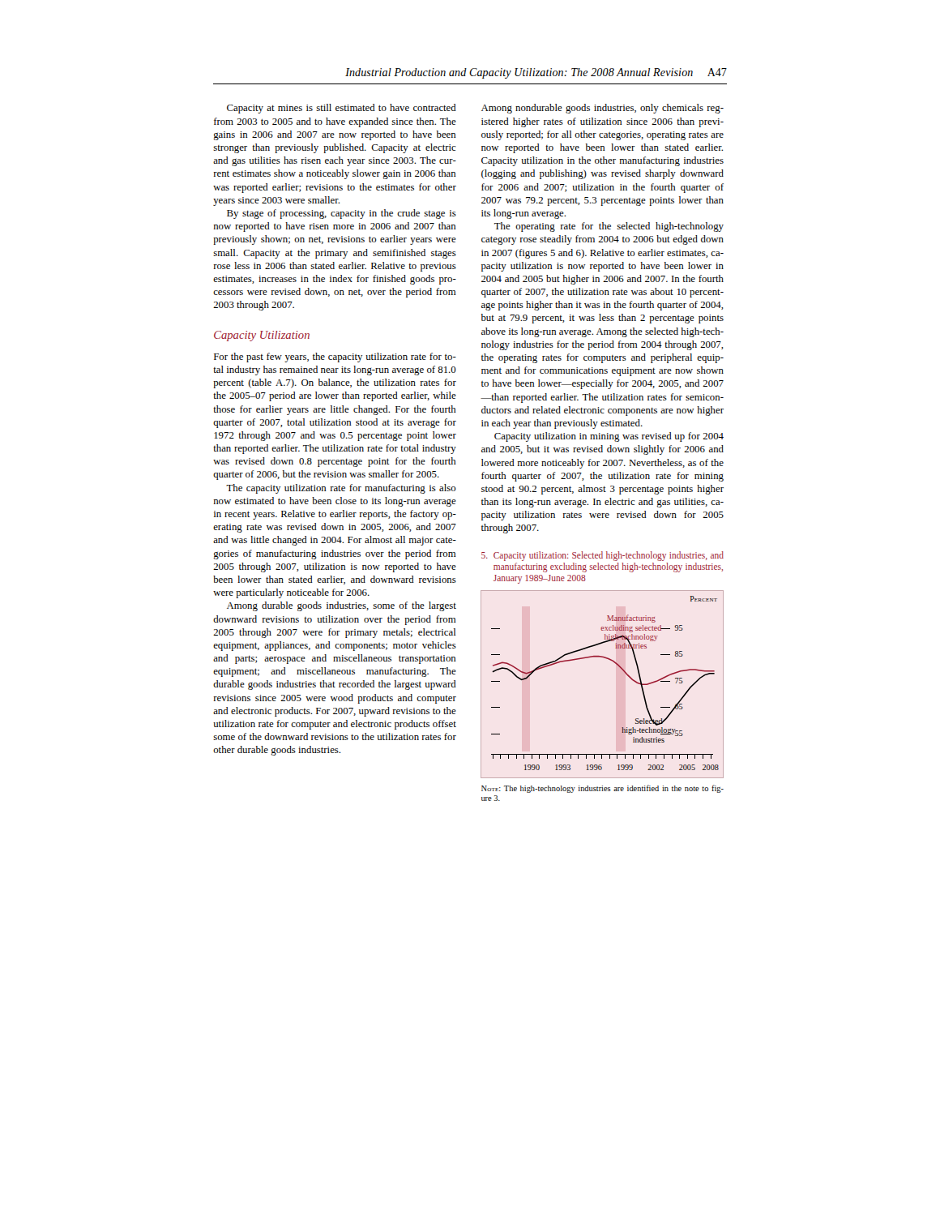Industrial Production and Capacity Utilization: The 2008 Annual RevisionA47
Capacity at mines is still estimated to have contracted from 2003 to 2005 and to have expanded since then. The gains in 2006 and 2007 are now reported to have been stronger than previously published. Capacity at electric and gas utilities has risen each year since 2003. The current estimates show a noticeably slower gain in 2006 than was reported earlier; revisions to the estimates for other years since 2003 were smaller.
By stage of processing, capacity in the crude stage is now reported to have risen more in 2006 and 2007 than previously shown; on net, revisions to earlier years were small. Capacity at the primary and semifinished stages rose less in 2006 than stated earlier. Relative to previous estimates, increases in the index for finished goods processors were revised down, on net, over the period from 2003 through 2007.
Capacity Utilization
For the past few years, the capacity utilization rate for total industry has remained near its long-run average of 81.0 percent (table A.7). On balance, the utilization rates for the 2005–07 period are lower than reported earlier, while those for earlier years are little changed. For the fourth quarter of 2007, total utilization stood at its average for 1972 through 2007 and was 0.5 percentage point lower than reported earlier. The utilization rate for total industry was revised down 0.8 percentage point for the fourth quarter of 2006, but the revision was smaller for 2005.
The capacity utilization rate for manufacturing is also now estimated to have been close to its long-run average in recent years. Relative to earlier reports, the factory operating rate was revised down in 2005, 2006, and 2007 and was little changed in 2004. For almost all major categories of manufacturing industries over the period from 2005 through 2007, utilization is now reported to have been lower than stated earlier, and downward revisions were particularly noticeable for 2006.
Among durable goods industries, some of the largest downward revisions to utilization over the period from 2005 through 2007 were for primary metals; electrical equipment, appliances, and components; motor vehicles and parts; aerospace and miscellaneous transportation equipment; and miscellaneous manufacturing. The durable goods industries that recorded the largest upward revisions since 2005 were wood products and computer and electronic products. For 2007, upward revisions to the utilization rate for computer and electronic products offset some of the downward revisions to the utilization rates for other durable goods industries.
Among nondurable goods industries, only chemicals registered higher rates of utilization since 2006 than previously reported; for all other categories, operating rates are now reported to have been lower than stated earlier. Capacity utilization in the other manufacturing industries (logging and publishing) was revised sharply downward for 2006 and 2007; utilization in the fourth quarter of 2007 was 79.2 percent, 5.3 percentage points lower than its long-run average.
The operating rate for the selected high-technology category rose steadily from 2004 to 2006 but edged down in 2007 (figures 5 and 6). Relative to earlier estimates, capacity utilization is now reported to have been lower in 2004 and 2005 but higher in 2006 and 2007. In the fourth quarter of 2007, the utilization rate was about 10 percentage points higher than it was in the fourth quarter of 2004, but at 79.9 percent, it was less than 2 percentage points above its long-run average. Among the selected high-technology industries for the period from 2004 through 2007, the operating rates for computers and peripheral equipment and for communications equipment are now shown to have been lower—especially for 2004, 2005, and 2007—than reported earlier. The utilization rates for semiconductors and related electronic components are now higher in each year than previously estimated.
Capacity utilization in mining was revised up for 2004 and 2005, but it was revised down slightly for 2006 and lowered more noticeably for 2007. Nevertheless, as of the fourth quarter of 2007, the utilization rate for mining stood at 90.2 percent, almost 3 percentage points higher than its long-run average. In electric and gas utilities, capacity utilization rates were revised down for 2005 through 2007.
5.
Capacity utilization: Selected high-technology industries, and manufacturing excluding selected high-technology industries, January 1989–June 2008
Percent
95
85
75
65
55
Manufacturing
excluding selected
high-technology
industries
Selected
high-technology
industries
1990 1993 1996 1999 2002 2005 2008
Note: The high-technology industries are identified in the note to figure 3.